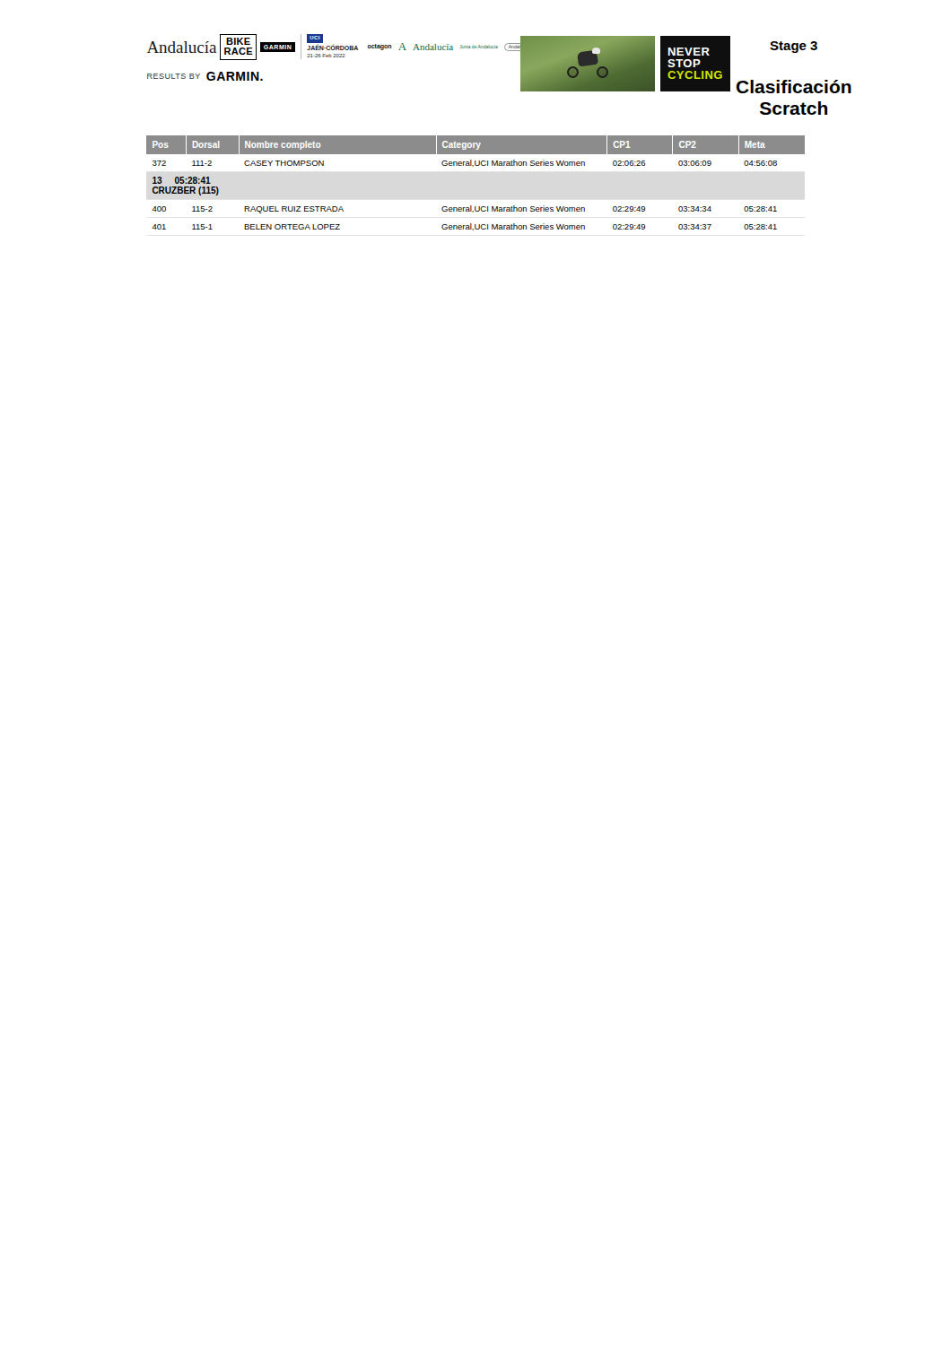Andalucía BIKE
RACE GARMIN
UCI
JAÉN·CÓRDOBA
21-26 Feb 2022
octagon A Andalucía Junta de Andalucía Andalucía Turismo Caja Rural
RESULTS BY GARMIN.
NEVER
STOP
CYCLING
Stage 3
Clasificación Scratch
| Pos | Dorsal | Nombre completo | Category | CP1 | CP2 | Meta |
| --- | --- | --- | --- | --- | --- | --- |
| 372 | 111-2 | CASEY THOMPSON | General,UCI Marathon Series Women | 02:06:26 | 03:06:09 | 04:56:08 |
| 13 05:28:41 CRUZBER (115) |
| 400 | 115-2 | RAQUEL RUIZ ESTRADA | General,UCI Marathon Series Women | 02:29:49 | 03:34:34 | 05:28:41 |
| 401 | 115-1 | BELEN ORTEGA LOPEZ | General,UCI Marathon Series Women | 02:29:49 | 03:34:37 | 05:28:41 |